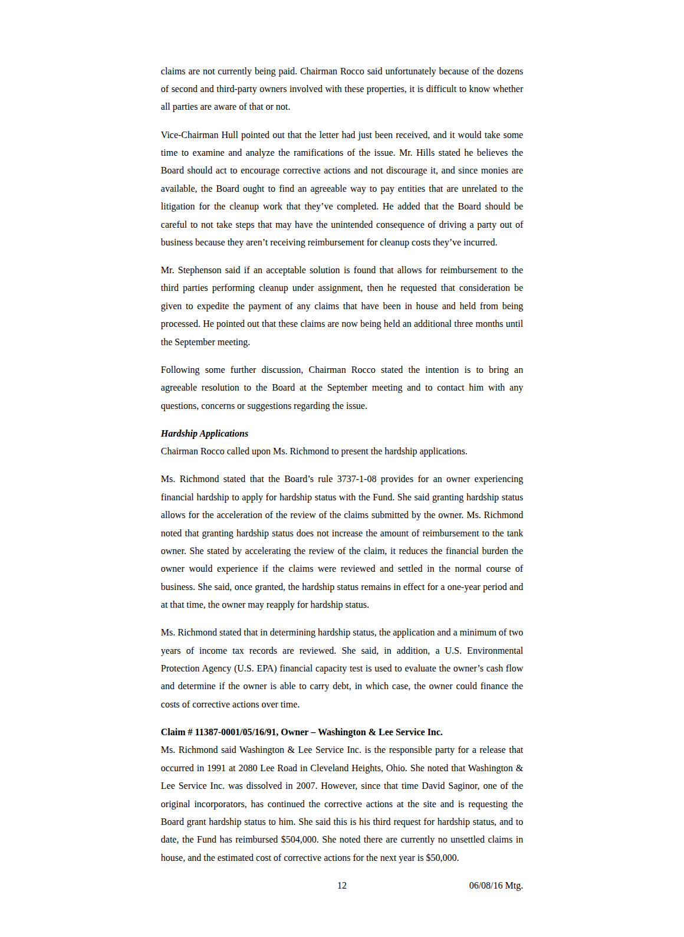claims are not currently being paid. Chairman Rocco said unfortunately because of the dozens of second and third-party owners involved with these properties, it is difficult to know whether all parties are aware of that or not.
Vice-Chairman Hull pointed out that the letter had just been received, and it would take some time to examine and analyze the ramifications of the issue. Mr. Hills stated he believes the Board should act to encourage corrective actions and not discourage it, and since monies are available, the Board ought to find an agreeable way to pay entities that are unrelated to the litigation for the cleanup work that they’ve completed. He added that the Board should be careful to not take steps that may have the unintended consequence of driving a party out of business because they aren’t receiving reimbursement for cleanup costs they’ve incurred.
Mr. Stephenson said if an acceptable solution is found that allows for reimbursement to the third parties performing cleanup under assignment, then he requested that consideration be given to expedite the payment of any claims that have been in house and held from being processed. He pointed out that these claims are now being held an additional three months until the September meeting.
Following some further discussion, Chairman Rocco stated the intention is to bring an agreeable resolution to the Board at the September meeting and to contact him with any questions, concerns or suggestions regarding the issue.
Hardship Applications
Chairman Rocco called upon Ms. Richmond to present the hardship applications.
Ms. Richmond stated that the Board’s rule 3737-1-08 provides for an owner experiencing financial hardship to apply for hardship status with the Fund. She said granting hardship status allows for the acceleration of the review of the claims submitted by the owner. Ms. Richmond noted that granting hardship status does not increase the amount of reimbursement to the tank owner. She stated by accelerating the review of the claim, it reduces the financial burden the owner would experience if the claims were reviewed and settled in the normal course of business. She said, once granted, the hardship status remains in effect for a one-year period and at that time, the owner may reapply for hardship status.
Ms. Richmond stated that in determining hardship status, the application and a minimum of two years of income tax records are reviewed. She said, in addition, a U.S. Environmental Protection Agency (U.S. EPA) financial capacity test is used to evaluate the owner’s cash flow and determine if the owner is able to carry debt, in which case, the owner could finance the costs of corrective actions over time.
Claim # 11387-0001/05/16/91, Owner – Washington & Lee Service Inc.
Ms. Richmond said Washington & Lee Service Inc. is the responsible party for a release that occurred in 1991 at 2080 Lee Road in Cleveland Heights, Ohio. She noted that Washington & Lee Service Inc. was dissolved in 2007. However, since that time David Saginor, one of the original incorporators, has continued the corrective actions at the site and is requesting the Board grant hardship status to him. She said this is his third request for hardship status, and to date, the Fund has reimbursed $504,000. She noted there are currently no unsettled claims in house, and the estimated cost of corrective actions for the next year is $50,000.
12
06/08/16 Mtg.